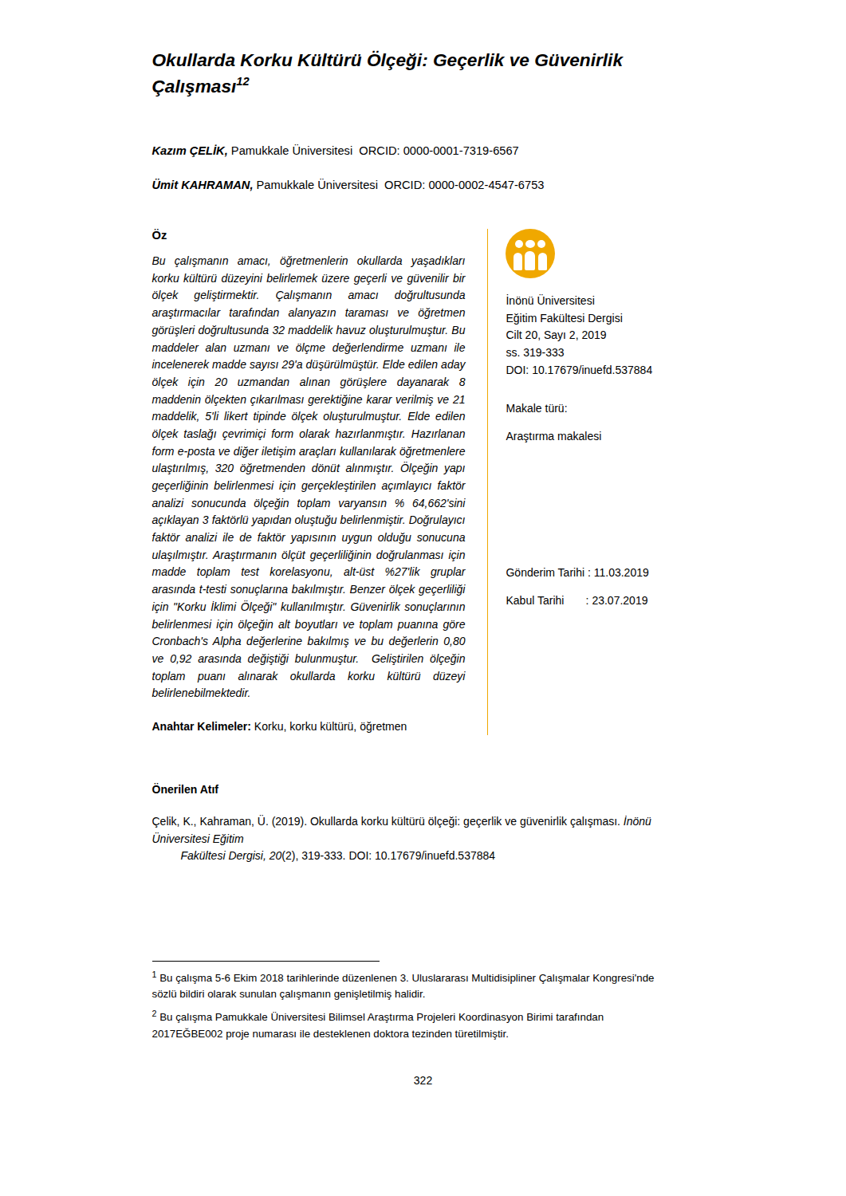Okullarda Korku Kültürü Ölçeği: Geçerlik ve Güvenirlik Çalışması12
Kazım ÇELİK, Pamukkale Üniversitesi ORCID: 0000-0001-7319-6567
Ümit KAHRAMAN, Pamukkale Üniversitesi ORCID: 0000-0002-4547-6753
Öz
Bu çalışmanın amacı, öğretmenlerin okullarda yaşadıkları korku kültürü düzeyini belirlemek üzere geçerli ve güvenilir bir ölçek geliştirmektir. Çalışmanın amacı doğrultusunda araştırmacılar tarafından alanyazın taraması ve öğretmen görüşleri doğrultusunda 32 maddelik havuz oluşturulmuştur. Bu maddeler alan uzmanı ve ölçme değerlendirme uzmanı ile incelenerek madde sayısı 29'a düşürülmüştür. Elde edilen aday ölçek için 20 uzmandan alınan görüşlere dayanarak 8 maddenin ölçekten çıkarılması gerektiğine karar verilmiş ve 21 maddelik, 5'li likert tipinde ölçek oluşturulmuştur. Elde edilen ölçek taslağı çevrimiçi form olarak hazırlanmıştır. Hazırlanan form e-posta ve diğer iletişim araçları kullanılarak öğretmenlere ulaştırılmış, 320 öğretmenden dönüt alınmıştır. Ölçeğin yapı geçerliğinin belirlenmesi için gerçekleştirilen açımlayıcı faktör analizi sonucunda ölçeğin toplam varyansın % 64,662'sini açıklayan 3 faktörlü yapıdan oluştuğu belirlenmiştir. Doğrulayıcı faktör analizi ile de faktör yapısının uygun olduğu sonucuna ulaşılmıştır. Araştırmanın ölçüt geçerliliğinin doğrulanması için madde toplam test korelasyonu, alt-üst %27'lik gruplar arasında t-testi sonuçlarına bakılmıştır. Benzer ölçek geçerliliği için "Korku İklimi Ölçeği" kullanılmıştır. Güvenirlik sonuçlarının belirlenmesi için ölçeğin alt boyutları ve toplam puanına göre Cronbach's Alpha değerlerine bakılmış ve bu değerlerin 0,80 ve 0,92 arasında değiştiği bulunmuştur. Geliştirilen ölçeğin toplam puanı alınarak okullarda korku kültürü düzeyi belirlenebilmektedir.
Anahtar Kelimeler: Korku, korku kültürü, öğretmen
İnönü Üniversitesi
Eğitim Fakültesi Dergisi
Cilt 20, Sayı 2, 2019
ss. 319-333
DOI: 10.17679/inuefd.537884
Makale türü:
Araştırma makalesi
Gönderim Tarihi : 11.03.2019
Kabul Tarihi : 23.07.2019
Önerilen Atıf
Çelik, K., Kahraman, Ü. (2019). Okullarda korku kültürü ölçeği: geçerlik ve güvenirlik çalışması. İnönü Üniversitesi Eğitim
Fakültesi Dergisi, 20(2), 319-333. DOI: 10.17679/inuefd.537884
1 Bu çalışma 5-6 Ekim 2018 tarihlerinde düzenlenen 3. Uluslararası Multidisipliner Çalışmalar Kongresi'nde sözlü bildiri olarak sunulan çalışmanın genişletilmiş halidir.
2 Bu çalışma Pamukkale Üniversitesi Bilimsel Araştırma Projeleri Koordinasyon Birimi tarafından 2017EĞBE002 proje numarası ile desteklenen doktora tezinden türetilmiştir.
322